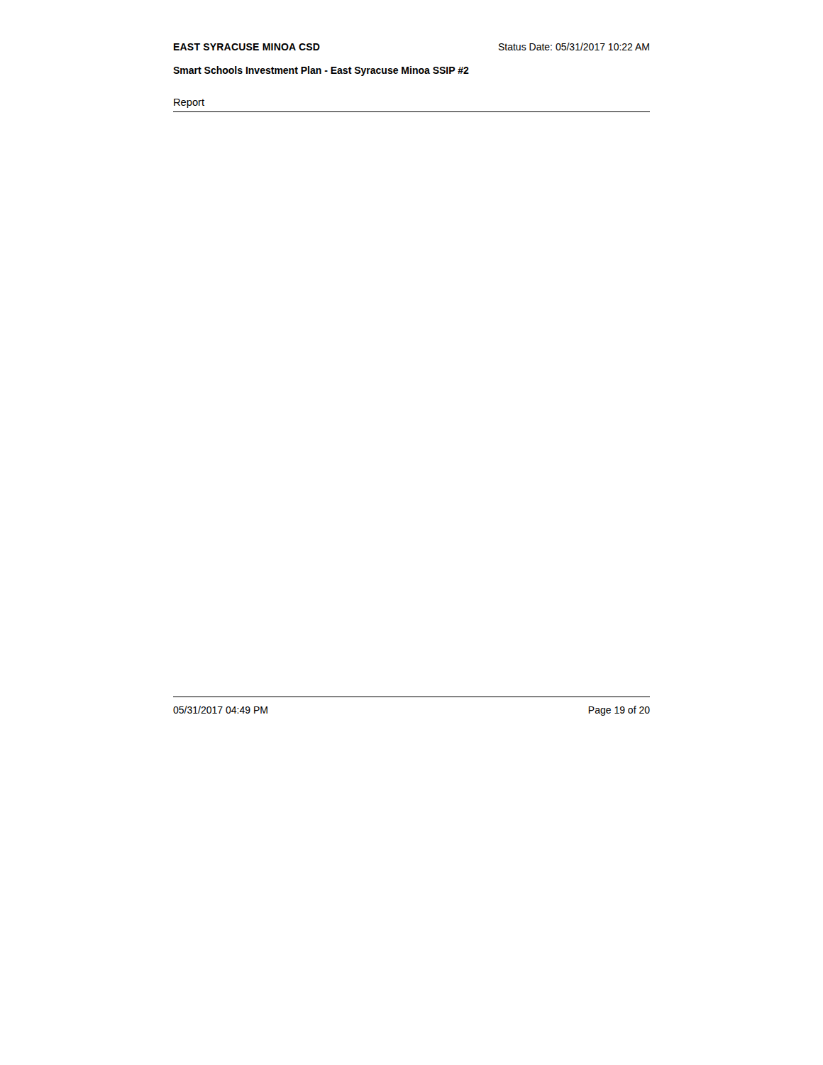EAST SYRACUSE MINOA CSD
Status Date: 05/31/2017 10:22 AM
Smart Schools Investment Plan - East Syracuse Minoa SSIP #2
Report
05/31/2017 04:49 PM
Page 19 of 20